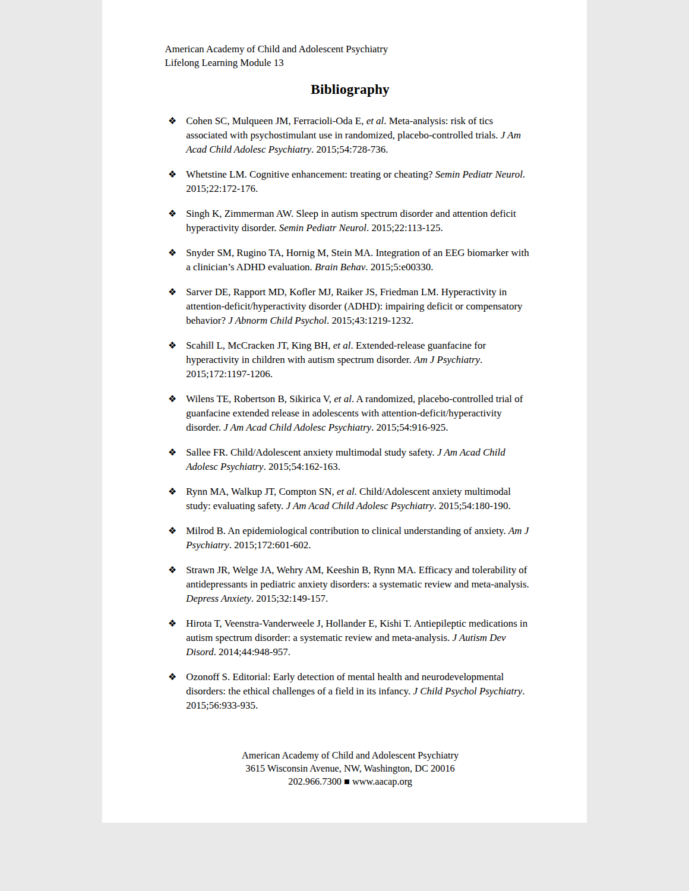American Academy of Child and Adolescent Psychiatry
Lifelong Learning Module 13
Bibliography
Cohen SC, Mulqueen JM, Ferracioli-Oda E, et al. Meta-analysis: risk of tics associated with psychostimulant use in randomized, placebo-controlled trials. J Am Acad Child Adolesc Psychiatry. 2015;54:728-736.
Whetstine LM. Cognitive enhancement: treating or cheating? Semin Pediatr Neurol. 2015;22:172-176.
Singh K, Zimmerman AW. Sleep in autism spectrum disorder and attention deficit hyperactivity disorder. Semin Pediatr Neurol. 2015;22:113-125.
Snyder SM, Rugino TA, Hornig M, Stein MA. Integration of an EEG biomarker with a clinician’s ADHD evaluation. Brain Behav. 2015;5:e00330.
Sarver DE, Rapport MD, Kofler MJ, Raiker JS, Friedman LM. Hyperactivity in attention-deficit/hyperactivity disorder (ADHD): impairing deficit or compensatory behavior? J Abnorm Child Psychol. 2015;43:1219-1232.
Scahill L, McCracken JT, King BH, et al. Extended-release guanfacine for hyperactivity in children with autism spectrum disorder. Am J Psychiatry. 2015;172:1197-1206.
Wilens TE, Robertson B, Sikirica V, et al. A randomized, placebo-controlled trial of guanfacine extended release in adolescents with attention-deficit/hyperactivity disorder. J Am Acad Child Adolesc Psychiatry. 2015;54:916-925.
Sallee FR. Child/Adolescent anxiety multimodal study safety. J Am Acad Child Adolesc Psychiatry. 2015;54:162-163.
Rynn MA, Walkup JT, Compton SN, et al. Child/Adolescent anxiety multimodal study: evaluating safety. J Am Acad Child Adolesc Psychiatry. 2015;54:180-190.
Milrod B. An epidemiological contribution to clinical understanding of anxiety. Am J Psychiatry. 2015;172:601-602.
Strawn JR, Welge JA, Wehry AM, Keeshin B, Rynn MA. Efficacy and tolerability of antidepressants in pediatric anxiety disorders: a systematic review and meta-analysis. Depress Anxiety. 2015;32:149-157.
Hirota T, Veenstra-Vanderweele J, Hollander E, Kishi T. Antiepileptic medications in autism spectrum disorder: a systematic review and meta-analysis. J Autism Dev Disord. 2014;44:948-957.
Ozonoff S. Editorial: Early detection of mental health and neurodevelopmental disorders: the ethical challenges of a field in its infancy. J Child Psychol Psychiatry. 2015;56:933-935.
American Academy of Child and Adolescent Psychiatry
3615 Wisconsin Avenue, NW, Washington, DC 20016
202.966.7300 ■ www.aacap.org